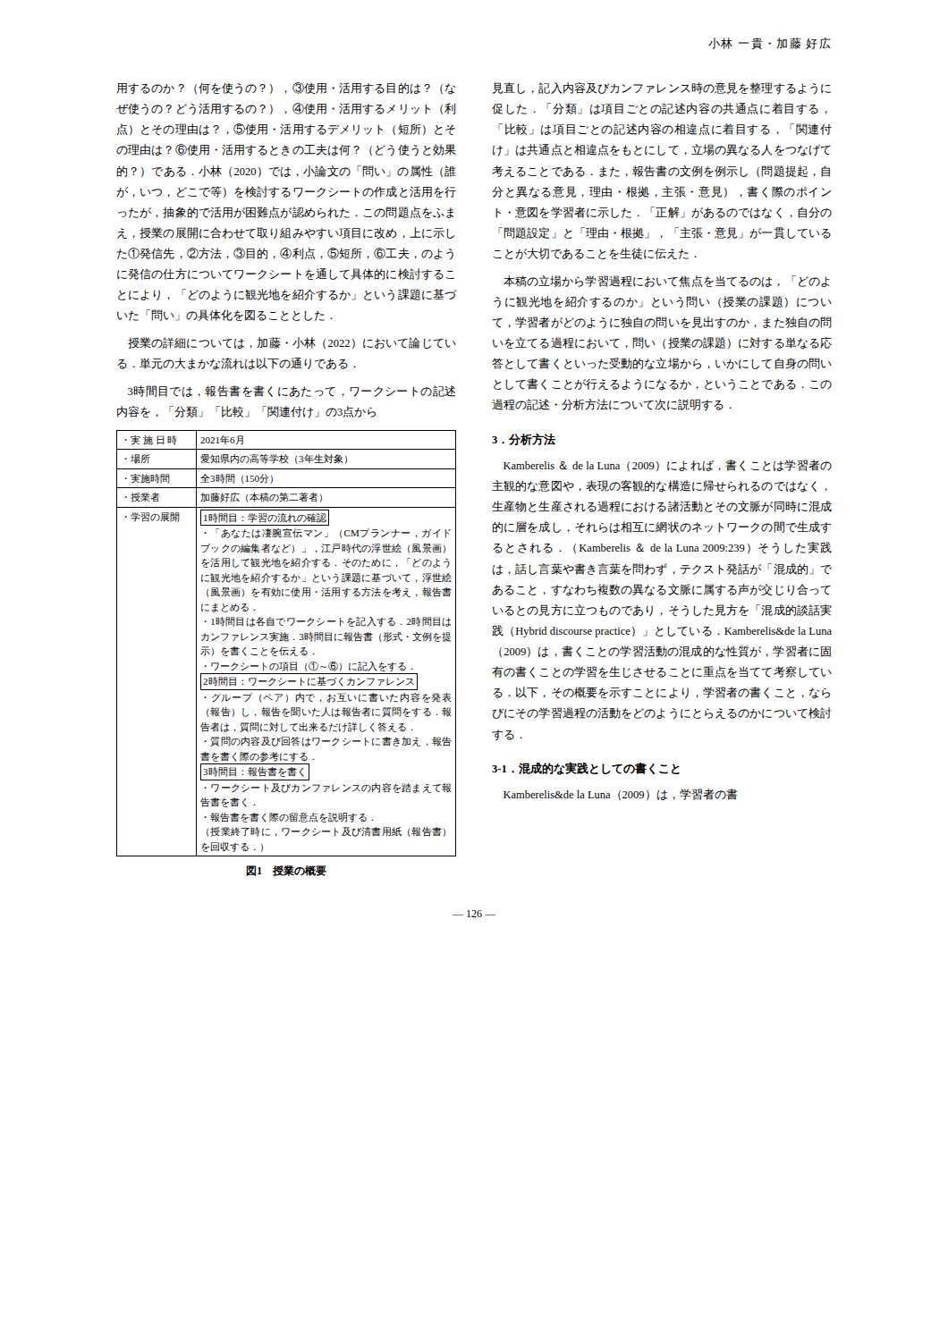小林 一貴・加藤 好広
用するのか？（何を使うの？），③使用・活用する目的は？（なぜ使うの？どう活用するの？），④使用・活用するメリット（利点）とその理由は？，⑤使用・活用するデメリット（短所）とその理由は？⑥使用・活用するときの工夫は何？（どう使うと効果的？）である．小林（2020）では，小論文の「問い」の属性（誰が，いつ，どこで等）を検討するワークシートの作成と活用を行ったが，抽象的で活用が困難点が認められた．この問題点をふまえ，授業の展開に合わせて取り組みやすい項目に改め，上に示した①発信先，②方法，③目的，④利点，⑤短所，⑥工夫，のように発信の仕方についてワークシートを通して具体的に検討することにより，「どのように観光地を紹介するか」という課題に基づいた「問い」の具体化を図ることとした．
授業の詳細については，加藤・小林（2022）において論じている．単元の大まかな流れは以下の通りである．
3時間目では，報告書を書くにあたって，ワークシートの記述内容を，「分類」「比較」「関連付け」の3点から
| ・実 施 日 時 | 2021年6月 |
| ・場所 | 愛知県内の高等学校（3年生対象） |
| ・実施時間 | 全3時間（150分） |
| ・授業者 | 加藤好広（本稿の第二著者） |
| ・学習の展開 | 1時間目：学習の流れの確認 ・「あなたは凄腕宣伝マン」（CMプランナー，ガイドブックの編集者など）」，江戸時代の浮世絵（風景画）を活用して観光地を紹介する．そのために，「どのように観光地を紹介するか」という課題に基づいて，浮世絵（風景画）を有効に使用・活用する方法を考え，報告書にまとめる． ・1時間目は各自でワークシートを記入する．2時間目はカンファレンス実施．3時間目に報告書（形式・文例を提示）を書くことを伝える． ・ワークシートの項目（①～⑥）に記入をする． 2時間目：ワークシートに基づくカンファレンス ・グループ（ペア）内で，お互いに書いた内容を発表（報告）し，報告を聞いた人は報告者に質問をする．報告者は，質問に対して出来るだけ詳しく答える． ・質問の内容及び回答はワークシートに書き加え，報告書を書く際の参考にする． 3時間目：報告書を書く ・ワークシート及びカンファレンスの内容を踏まえて報告書を書く． ・報告書を書く際の留意点を説明する． （授業終了時に，ワークシート及び清書用紙（報告書）を回収する．） |
図1　授業の概要
見直し，記入内容及びカンファレンス時の意見を整理するように促した．「分類」は項目ごとの記述内容の共通点に着目する，「比較」は項目ごとの記述内容の相違点に着目する，「関連付け」は共通点と相違点をもとにして，立場の異なる人をつなげて考えることである．また，報告書の文例を例示し（問題提起，自分と異なる意見，理由・根拠，主張・意見），書く際のポイント・意図を学習者に示した．「正解」があるのではなく，自分の「問題設定」と「理由・根拠」，「主張・意見」が一貫していることが大切であることを生徒に伝えた．
本稿の立場から学習過程において焦点を当てるのは，「どのように観光地を紹介するのか」という問い（授業の課題）について，学習者がどのように独自の問いを見出すのか，また独自の問いを立てる過程において，問い（授業の課題）に対する単なる応答として書くといった受動的な立場から，いかにして自身の問いとして書くことが行えるようになるか，ということである．この過程の記述・分析方法について次に説明する．
3．分析方法
Kamberelis ＆ de la Luna（2009）によれば，書くことは学習者の主観的な意図や，表現の客観的な構造に帰せられるのではなく，生産物と生産される過程における諸活動とその文脈が同時に混成的に層を成し，それらは相互に網状のネットワークの間で生成するとされる．（Kamberelis ＆ de la Luna 2009:239）そうした実践は，話し言葉や書き言葉を問わず，テクスト発話が「混成的」であること，すなわち複数の異なる文脈に属する声が交じり合っているとの見方に立つものであり，そうした見方を「混成的談話実践（Hybrid discourse practice）」としている．Kamberelis&de la Luna（2009）は，書くことの学習活動の混成的な性質が，学習者に固有の書くことの学習を生じさせることに重点を当てて考察している．以下，その概要を示すことにより，学習者の書くこと，ならびにその学習過程の活動をどのようにとらえるのかについて検討する．
3-1．混成的な実践としての書くこと
Kamberelis&de la Luna（2009）は，学習者の書
― 126 ―